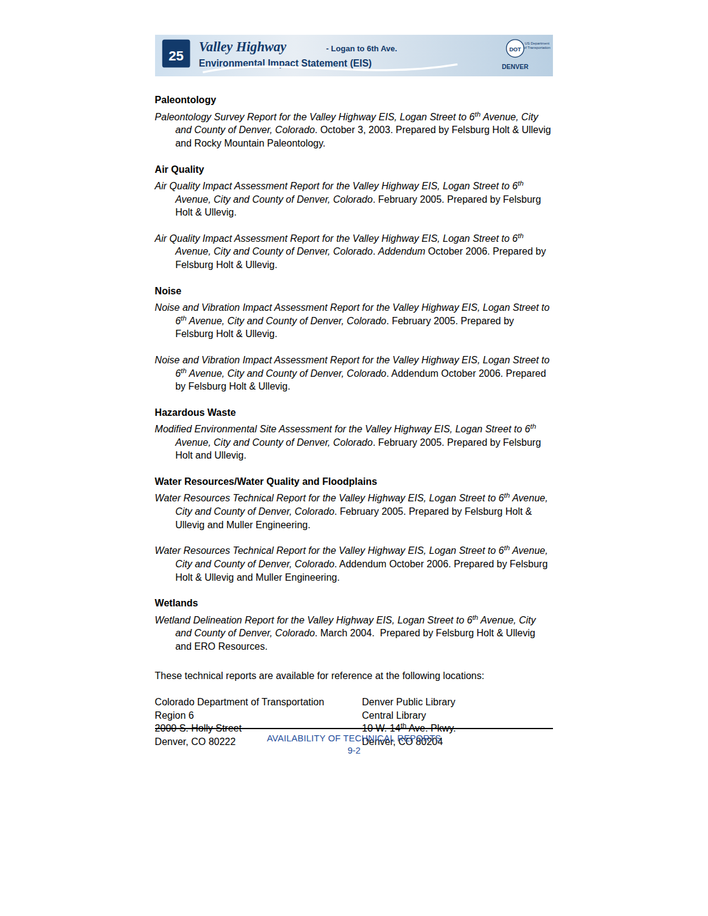Paleontology
Paleontology Survey Report for the Valley Highway EIS, Logan Street to 6th Avenue, City and County of Denver, Colorado. October 3, 2003. Prepared by Felsburg Holt & Ullevig and Rocky Mountain Paleontology.
Air Quality
Air Quality Impact Assessment Report for the Valley Highway EIS, Logan Street to 6th Avenue, City and County of Denver, Colorado. February 2005. Prepared by Felsburg Holt & Ullevig.
Air Quality Impact Assessment Report for the Valley Highway EIS, Logan Street to 6th Avenue, City and County of Denver, Colorado. Addendum October 2006. Prepared by Felsburg Holt & Ullevig.
Noise
Noise and Vibration Impact Assessment Report for the Valley Highway EIS, Logan Street to 6th Avenue, City and County of Denver, Colorado. February 2005. Prepared by Felsburg Holt & Ullevig.
Noise and Vibration Impact Assessment Report for the Valley Highway EIS, Logan Street to 6th Avenue, City and County of Denver, Colorado. Addendum October 2006. Prepared by Felsburg Holt & Ullevig.
Hazardous Waste
Modified Environmental Site Assessment for the Valley Highway EIS, Logan Street to 6th Avenue, City and County of Denver, Colorado. February 2005. Prepared by Felsburg Holt and Ullevig.
Water Resources/Water Quality and Floodplains
Water Resources Technical Report for the Valley Highway EIS, Logan Street to 6th Avenue, City and County of Denver, Colorado. February 2005. Prepared by Felsburg Holt & Ullevig and Muller Engineering.
Water Resources Technical Report for the Valley Highway EIS, Logan Street to 6th Avenue, City and County of Denver, Colorado. Addendum October 2006. Prepared by Felsburg Holt & Ullevig and Muller Engineering.
Wetlands
Wetland Delineation Report for the Valley Highway EIS, Logan Street to 6th Avenue, City and County of Denver, Colorado. March 2004. Prepared by Felsburg Holt & Ullevig and ERO Resources.
These technical reports are available for reference at the following locations:
| Colorado Department of Transportation | Denver Public Library |
| Region 6 | Central Library |
| 2000 S. Holly Street | 10 W. 14 th Ave. Pkwy. |
| Denver, CO 80222 | Denver, CO 80204 |
AVAILABILITY OF TECHNICAL REPORTS
9-2